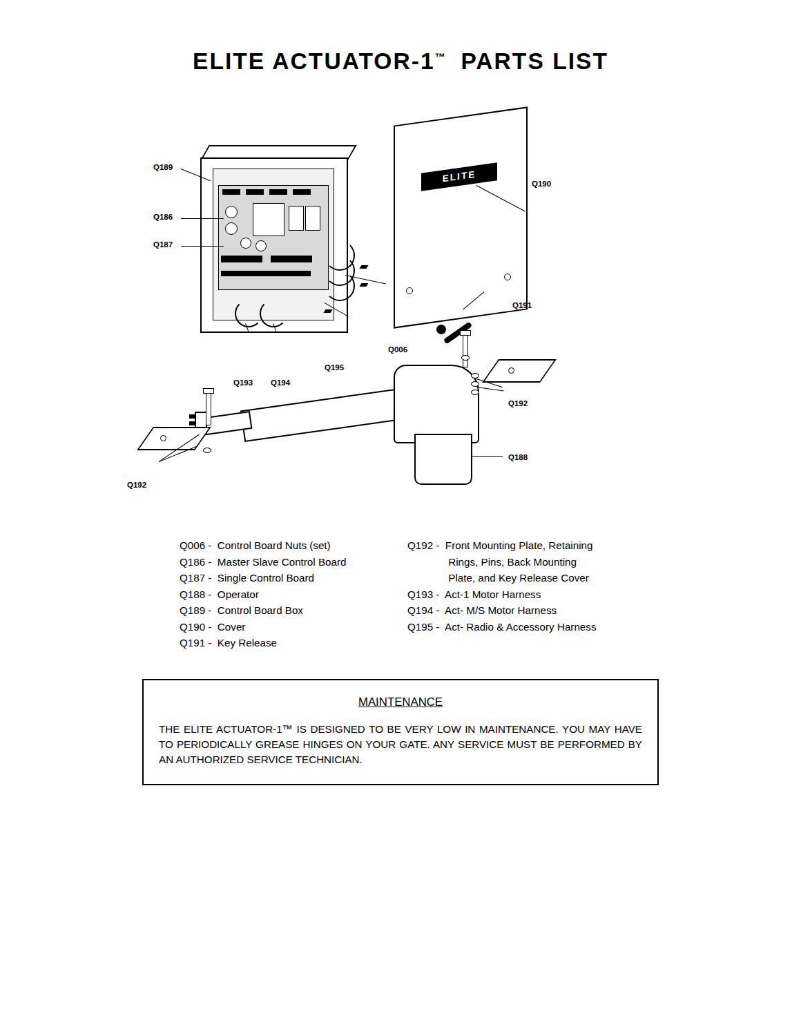ELITE ACTUATOR-1™ PARTS LIST
ELITE
Q189 Q186 Q187 Q190 Q191 Q006 Q195 Q193 Q194 Q192 Q188 Q192
Q006 - Control Board Nuts (set)
Q186 - Master Slave Control Board
Q187 - Single Control Board
Q188 - Operator
Q189 - Control Board Box
Q190 - Cover
Q191 - Key Release
Q192 - Front Mounting Plate, Retaining Rings, Pins, Back Mounting Plate, and Key Release Cover
Q193 - Act-1 Motor Harness
Q194 - Act- M/S Motor Harness
Q195 - Act- Radio & Accessory Harness
MAINTENANCE
THE ELITE ACTUATOR-1™ IS DESIGNED TO BE VERY LOW IN MAINTENANCE. YOU MAY HAVE TO PERIODICALLY GREASE HINGES ON YOUR GATE. ANY SERVICE MUST BE PERFORMED BY AN AUTHORIZED SERVICE TECHNICIAN.